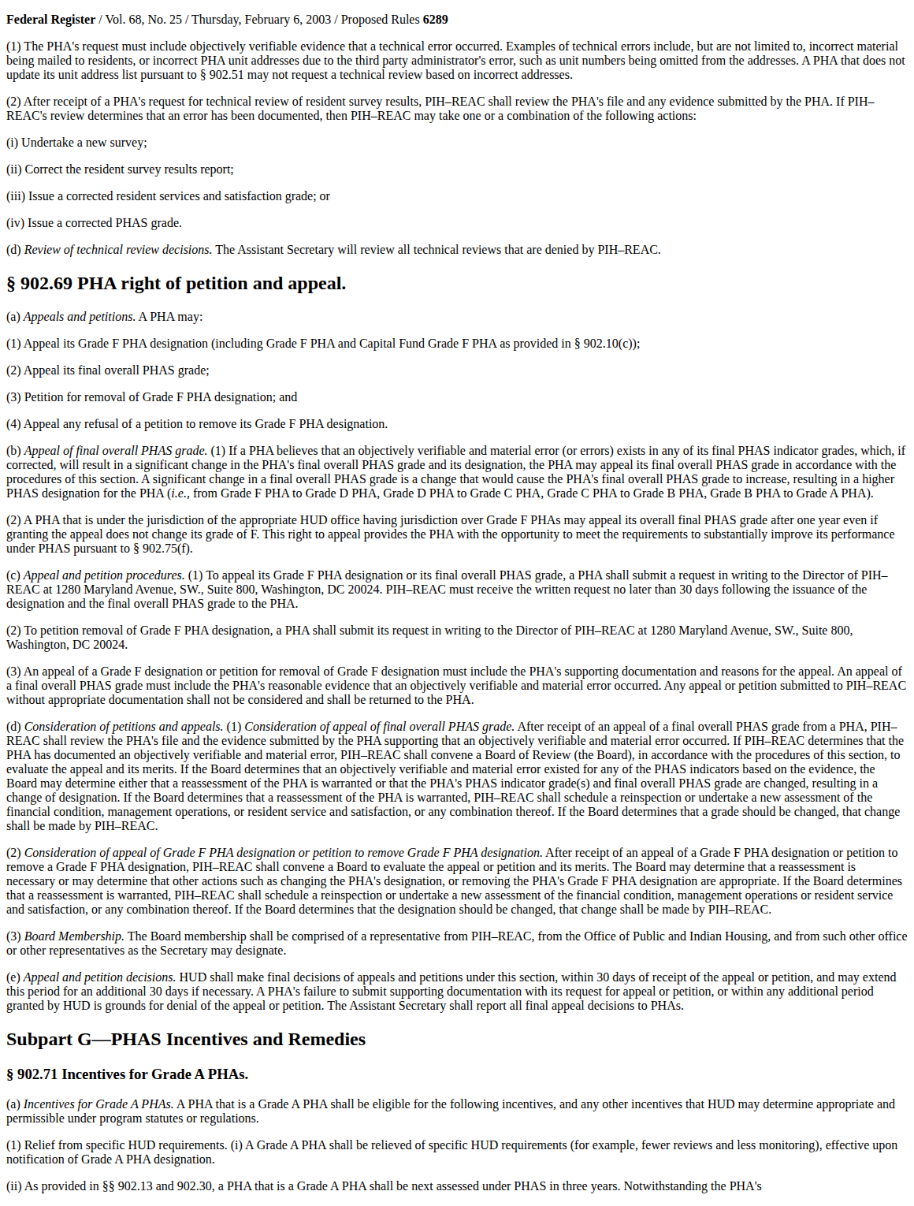Federal Register / Vol. 68, No. 25 / Thursday, February 6, 2003 / Proposed Rules 6289
(1) The PHA's request must include objectively verifiable evidence that a technical error occurred. Examples of technical errors include, but are not limited to, incorrect material being mailed to residents, or incorrect PHA unit addresses due to the third party administrator's error, such as unit numbers being omitted from the addresses. A PHA that does not update its unit address list pursuant to § 902.51 may not request a technical review based on incorrect addresses.
(2) After receipt of a PHA's request for technical review of resident survey results, PIH–REAC shall review the PHA's file and any evidence submitted by the PHA. If PIH–REAC's review determines that an error has been documented, then PIH–REAC may take one or a combination of the following actions:
(i) Undertake a new survey;
(ii) Correct the resident survey results report;
(iii) Issue a corrected resident services and satisfaction grade; or
(iv) Issue a corrected PHAS grade.
(d) Review of technical review decisions. The Assistant Secretary will review all technical reviews that are denied by PIH–REAC.
§ 902.69 PHA right of petition and appeal.
(a) Appeals and petitions. A PHA may:
(1) Appeal its Grade F PHA designation (including Grade F PHA and Capital Fund Grade F PHA as provided in § 902.10(c));
(2) Appeal its final overall PHAS grade;
(3) Petition for removal of Grade F PHA designation; and
(4) Appeal any refusal of a petition to remove its Grade F PHA designation.
(b) Appeal of final overall PHAS grade. (1) If a PHA believes that an objectively verifiable and material error (or errors) exists in any of its final PHAS indicator grades, which, if corrected, will result in a significant change in the PHA's final overall PHAS grade and its designation, the PHA may appeal its final overall PHAS grade in accordance with the procedures of this section. A significant change in a final overall PHAS grade is a change that would cause the PHA's final overall PHAS grade to increase, resulting in a higher PHAS designation for the PHA (i.e., from Grade F PHA to Grade D PHA, Grade D PHA to Grade C PHA, Grade C PHA to Grade B PHA, Grade B PHA to Grade A PHA).
(2) A PHA that is under the jurisdiction of the appropriate HUD office having jurisdiction over Grade F PHAs may appeal its overall final PHAS grade after one year even if granting the appeal does not change its grade of F. This right to appeal provides the PHA with the opportunity to meet the requirements to substantially improve its performance under PHAS pursuant to § 902.75(f).
(c) Appeal and petition procedures. (1) To appeal its Grade F PHA designation or its final overall PHAS grade, a PHA shall submit a request in writing to the Director of PIH–REAC at 1280 Maryland Avenue, SW., Suite 800, Washington, DC 20024. PIH–REAC must receive the written request no later than 30 days following the issuance of the designation and the final overall PHAS grade to the PHA.
(2) To petition removal of Grade F PHA designation, a PHA shall submit its request in writing to the Director of PIH–REAC at 1280 Maryland Avenue, SW., Suite 800, Washington, DC 20024.
(3) An appeal of a Grade F designation or petition for removal of Grade F designation must include the PHA's supporting documentation and reasons for the appeal. An appeal of a final overall PHAS grade must include the PHA's reasonable evidence that an objectively verifiable and material error occurred. Any appeal or petition submitted to PIH–REAC without appropriate documentation shall not be considered and shall be returned to the PHA.
(d) Consideration of petitions and appeals. (1) Consideration of appeal of final overall PHAS grade. After receipt of an appeal of a final overall PHAS grade from a PHA, PIH–REAC shall review the PHA's file and the evidence submitted by the PHA supporting that an objectively verifiable and material error occurred. If PIH–REAC determines that the PHA has documented an objectively verifiable and material error, PIH–REAC shall convene a Board of Review (the Board), in accordance with the procedures of this section, to evaluate the appeal and its merits. If the Board determines that an objectively verifiable and material error existed for any of the PHAS indicators based on the evidence, the Board may determine either that a reassessment of the PHA is warranted or that the PHA's PHAS indicator grade(s) and final overall PHAS grade are changed, resulting in a change of designation. If the Board determines that a reassessment of the PHA is warranted, PIH–REAC shall schedule a reinspection or undertake a new assessment of the financial condition, management operations, or resident service and satisfaction, or any combination thereof. If the Board determines that a grade should be changed, that change shall be made by PIH–REAC.
(2) Consideration of appeal of Grade F PHA designation or petition to remove Grade F PHA designation. After receipt of an appeal of a Grade F PHA designation or petition to remove a Grade F PHA designation, PIH–REAC shall convene a Board to evaluate the appeal or petition and its merits. The Board may determine that a reassessment is necessary or may determine that other actions such as changing the PHA's designation, or removing the PHA's Grade F PHA designation are appropriate. If the Board determines that a reassessment is warranted, PIH–REAC shall schedule a reinspection or undertake a new assessment of the financial condition, management operations or resident service and satisfaction, or any combination thereof. If the Board determines that the designation should be changed, that change shall be made by PIH–REAC.
(3) Board Membership. The Board membership shall be comprised of a representative from PIH–REAC, from the Office of Public and Indian Housing, and from such other office or other representatives as the Secretary may designate.
(e) Appeal and petition decisions. HUD shall make final decisions of appeals and petitions under this section, within 30 days of receipt of the appeal or petition, and may extend this period for an additional 30 days if necessary. A PHA's failure to submit supporting documentation with its request for appeal or petition, or within any additional period granted by HUD is grounds for denial of the appeal or petition. The Assistant Secretary shall report all final appeal decisions to PHAs.
Subpart G—PHAS Incentives and Remedies
§ 902.71 Incentives for Grade A PHAs.
(a) Incentives for Grade A PHAs. A PHA that is a Grade A PHA shall be eligible for the following incentives, and any other incentives that HUD may determine appropriate and permissible under program statutes or regulations.
(1) Relief from specific HUD requirements. (i) A Grade A PHA shall be relieved of specific HUD requirements (for example, fewer reviews and less monitoring), effective upon notification of Grade A PHA designation.
(ii) As provided in §§ 902.13 and 902.30, a PHA that is a Grade A PHA shall be next assessed under PHAS in three years. Notwithstanding the PHA's